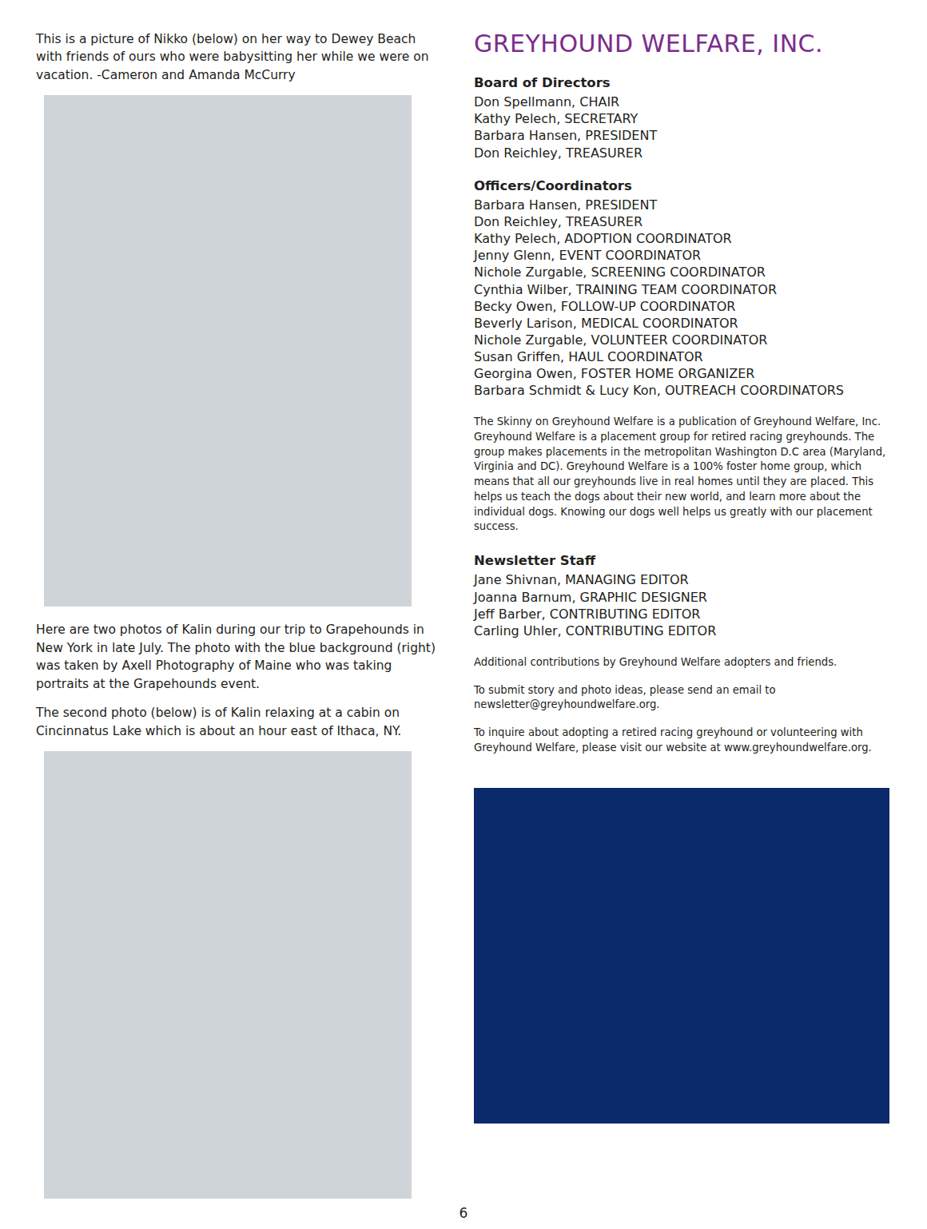This is a picture of Nikko (below) on her way to Dewey Beach with friends of ours who were babysitting her while we were on vacation. -Cameron and Amanda McCurry
Here are two photos of Kalin during our trip to Grapehounds in New York in late July. The photo with the blue background (right) was taken by Axell Photography of Maine who was taking portraits at the Grapehounds event.
The second photo (below) is of Kalin relaxing at a cabin on Cincinnatus Lake which is about an hour east of Ithaca, NY.
GREYHOUND WELFARE, INC.
Board of Directors
Don Spellmann, CHAIR
Kathy Pelech, SECRETARY
Barbara Hansen, PRESIDENT
Don Reichley, TREASURER
Officers/Coordinators
Barbara Hansen, PRESIDENT
Don Reichley, TREASURER
Kathy Pelech, ADOPTION COORDINATOR
Jenny Glenn, EVENT COORDINATOR
Nichole Zurgable, SCREENING COORDINATOR
Cynthia Wilber, TRAINING TEAM COORDINATOR
Becky Owen, FOLLOW-UP COORDINATOR
Beverly Larison, MEDICAL COORDINATOR
Nichole Zurgable, VOLUNTEER COORDINATOR
Susan Griffen, HAUL COORDINATOR
Georgina Owen, FOSTER HOME ORGANIZER
Barbara Schmidt & Lucy Kon, OUTREACH COORDINATORS
The Skinny on Greyhound Welfare is a publication of Greyhound Welfare, Inc. Greyhound Welfare is a placement group for retired racing greyhounds. The group makes placements in the metropolitan Washington D.C area (Maryland, Virginia and DC). Greyhound Welfare is a 100% foster home group, which means that all our greyhounds live in real homes until they are placed. This helps us teach the dogs about their new world, and learn more about the individual dogs. Knowing our dogs well helps us greatly with our placement success.
Newsletter Staff
Jane Shivnan, MANAGING EDITOR
Joanna Barnum, GRAPHIC DESIGNER
Jeff Barber, CONTRIBUTING EDITOR
Carling Uhler, CONTRIBUTING EDITOR
Additional contributions by Greyhound Welfare adopters and friends.
To submit story and photo ideas, please send an email to newsletter@greyhoundwelfare.org.
To inquire about adopting a retired racing greyhound or volunteering with Greyhound Welfare, please visit our website at www.greyhoundwelfare.org.
6